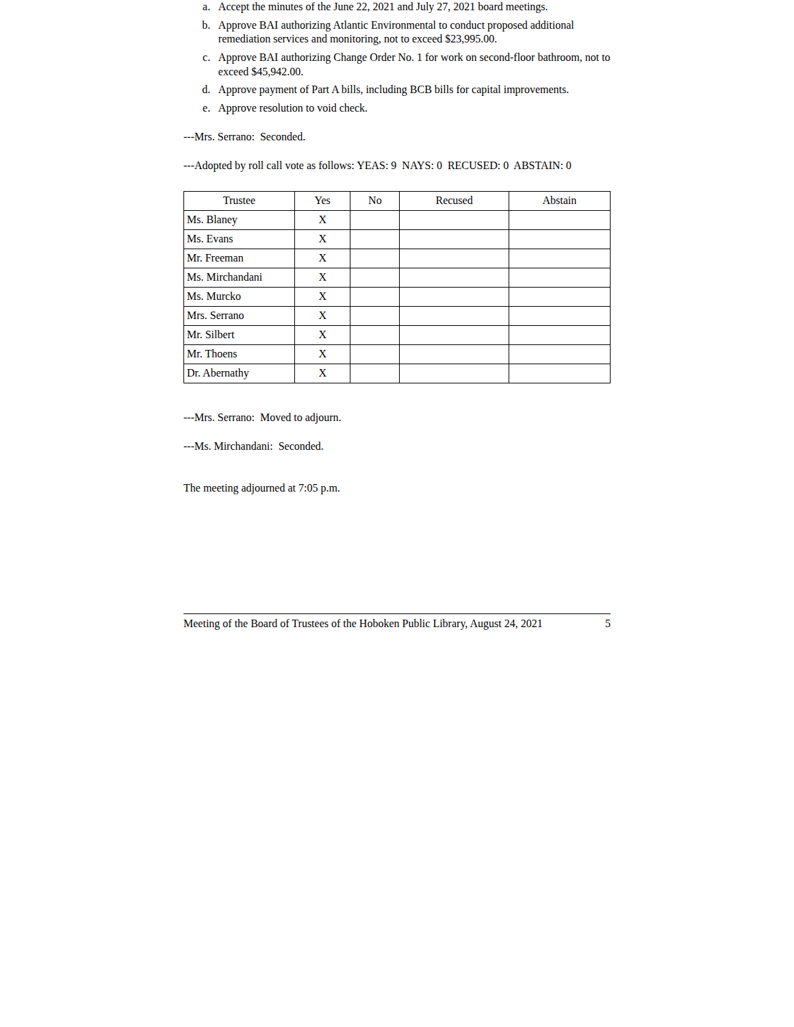Accept the minutes of the June 22, 2021 and July 27, 2021 board meetings.
Approve BAI authorizing Atlantic Environmental to conduct proposed additional remediation services and monitoring, not to exceed $23,995.00.
Approve BAI authorizing Change Order No. 1 for work on second-floor bathroom, not to exceed $45,942.00.
Approve payment of Part A bills, including BCB bills for capital improvements.
Approve resolution to void check.
---Mrs. Serrano: Seconded.
---Adopted by roll call vote as follows: YEAS: 9 NAYS: 0 RECUSED: 0 ABSTAIN: 0
| Trustee | Yes | No | Recused | Abstain |
| --- | --- | --- | --- | --- |
| Ms. Blaney | X | | | |
| Ms. Evans | X | | | |
| Mr. Freeman | X | | | |
| Ms. Mirchandani | X | | | |
| Ms. Murcko | X | | | |
| Mrs. Serrano | X | | | |
| Mr. Silbert | X | | | |
| Mr. Thoens | X | | | |
| Dr. Abernathy | X | | | |
---Mrs. Serrano: Moved to adjourn.
---Ms. Mirchandani: Seconded.
The meeting adjourned at 7:05 p.m.
Meeting of the Board of Trustees of the Hoboken Public Library, August 24, 2021 5